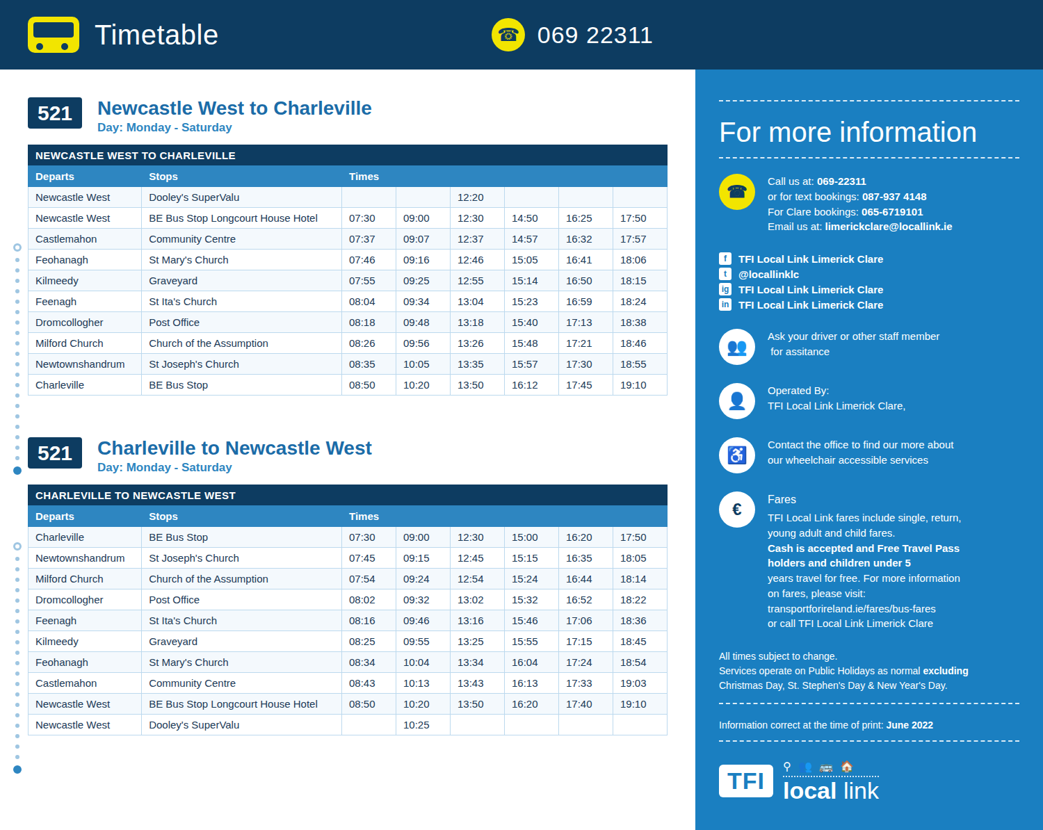Timetable
069 22311
521
Newcastle West to Charleville
Day: Monday - Saturday
NEWCASTLE WEST TO CHARLEVILLE
| Departs | Stops | Times |
| --- | --- | --- |
| Newcastle West | Dooley's SuperValu | | | 12:20 | | | |
| Newcastle West | BE Bus Stop Longcourt House Hotel | 07:30 | 09:00 | 12:30 | 14:50 | 16:25 | 17:50 |
| Castlemahon | Community Centre | 07:37 | 09:07 | 12:37 | 14:57 | 16:32 | 17:57 |
| Feohanagh | St Mary's Church | 07:46 | 09:16 | 12:46 | 15:05 | 16:41 | 18:06 |
| Kilmeedy | Graveyard | 07:55 | 09:25 | 12:55 | 15:14 | 16:50 | 18:15 |
| Feenagh | St Ita's Church | 08:04 | 09:34 | 13:04 | 15:23 | 16:59 | 18:24 |
| Dromcollogher | Post Office | 08:18 | 09:48 | 13:18 | 15:40 | 17:13 | 18:38 |
| Milford Church | Church of the Assumption | 08:26 | 09:56 | 13:26 | 15:48 | 17:21 | 18:46 |
| Newtownshandrum | St Joseph's Church | 08:35 | 10:05 | 13:35 | 15:57 | 17:30 | 18:55 |
| Charleville | BE Bus Stop | 08:50 | 10:20 | 13:50 | 16:12 | 17:45 | 19:10 |
521
Charleville to Newcastle West
Day: Monday - Saturday
CHARLEVILLE TO NEWCASTLE WEST
| Departs | Stops | Times |
| --- | --- | --- |
| Charleville | BE Bus Stop | 07:30 | 09:00 | 12:30 | 15:00 | 16:20 | 17:50 |
| Newtownshandrum | St Joseph's Church | 07:45 | 09:15 | 12:45 | 15:15 | 16:35 | 18:05 |
| Milford Church | Church of the Assumption | 07:54 | 09:24 | 12:54 | 15:24 | 16:44 | 18:14 |
| Dromcollogher | Post Office | 08:02 | 09:32 | 13:02 | 15:32 | 16:52 | 18:22 |
| Feenagh | St Ita's Church | 08:16 | 09:46 | 13:16 | 15:46 | 17:06 | 18:36 |
| Kilmeedy | Graveyard | 08:25 | 09:55 | 13:25 | 15:55 | 17:15 | 18:45 |
| Feohanagh | St Mary's Church | 08:34 | 10:04 | 13:34 | 16:04 | 17:24 | 18:54 |
| Castlemahon | Community Centre | 08:43 | 10:13 | 13:43 | 16:13 | 17:33 | 19:03 |
| Newcastle West | BE Bus Stop Longcourt House Hotel | 08:50 | 10:20 | 13:50 | 16:20 | 17:40 | 19:10 |
| Newcastle West | Dooley's SuperValu | | 10:25 | | | | |
For more information
☎
Call us at: 069-22311
or for text bookings: 087-937 4148
For Clare bookings: 065-6719101
Email us at: limerickclare@locallink.ie
f TFI Local Link Limerick Clare
t @locallinklc
ig TFI Local Link Limerick Clare
in TFI Local Link Limerick Clare
👥
Ask your driver or other staff member
for assitance
👤
Operated By:
TFI Local Link Limerick Clare,
♿
Contact the office to find our more about
our wheelchair accessible services
€
Fares
TFI Local Link fares include single, return,
young adult and child fares.
Cash is accepted and Free Travel Pass
holders and children under 5
years travel for free. For more information
on fares, please visit:
transportforireland.ie/fares/bus-fares
or call TFI Local Link Limerick Clare
All times subject to change.
Services operate on Public Holidays as normal excluding
Christmas Day, St. Stephen's Day & New Year's Day.
Information correct at the time of print: June 2022
TFI
⚲👥🚌🏠
local link